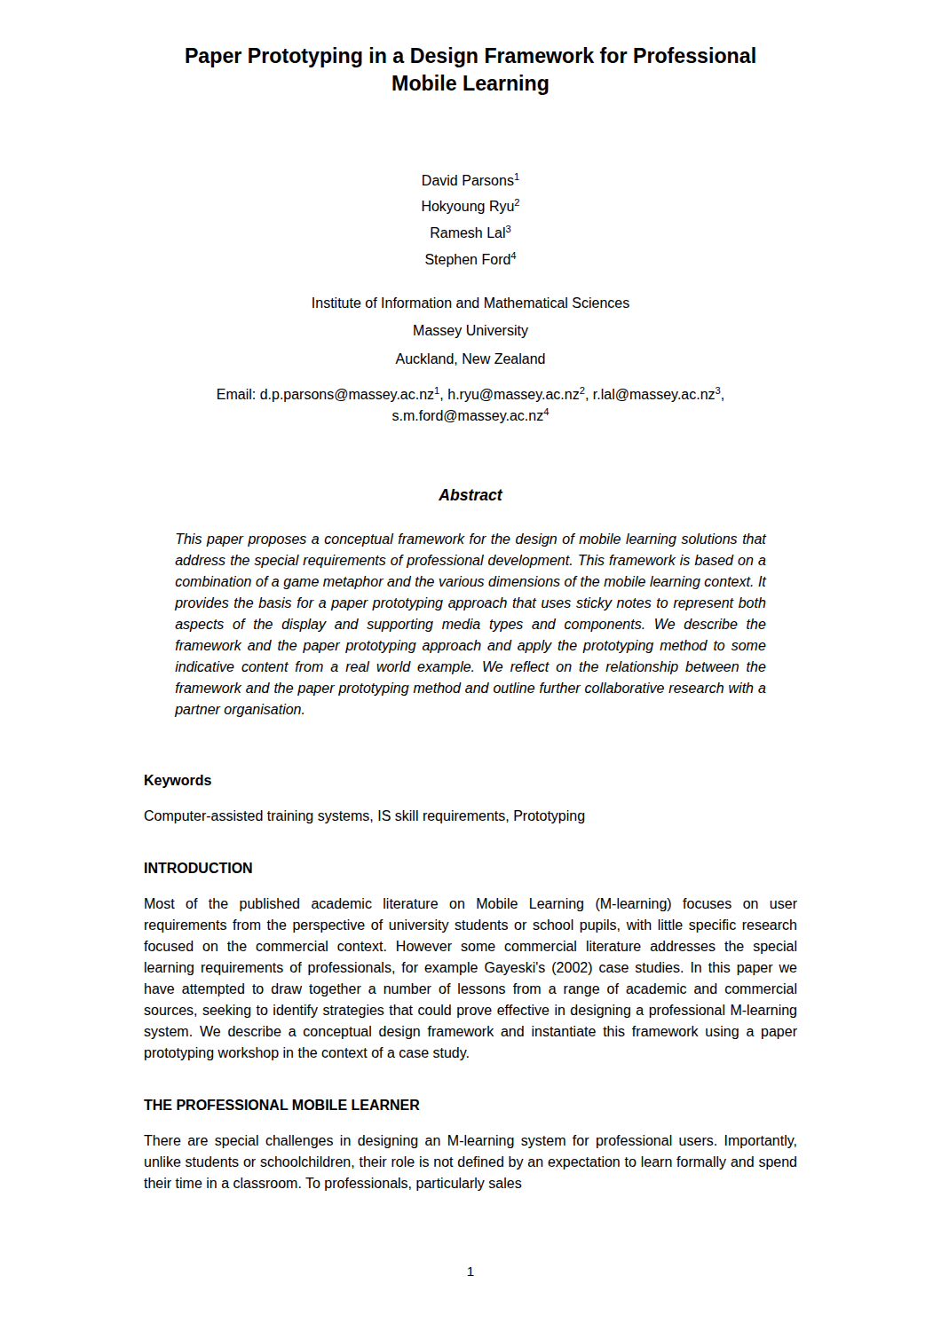Paper Prototyping in a Design Framework for Professional
Mobile Learning
David Parsons1
Hokyoung Ryu2
Ramesh Lal3
Stephen Ford4
Institute of Information and Mathematical Sciences
Massey University
Auckland, New Zealand
Email: d.p.parsons@massey.ac.nz1, h.ryu@massey.ac.nz2, r.lal@massey.ac.nz3,
s.m.ford@massey.ac.nz4
Abstract
This paper proposes a conceptual framework for the design of mobile learning solutions that address the special requirements of professional development. This framework is based on a combination of a game metaphor and the various dimensions of the mobile learning context. It provides the basis for a paper prototyping approach that uses sticky notes to represent both aspects of the display and supporting media types and components. We describe the framework and the paper prototyping approach and apply the prototyping method to some indicative content from a real world example. We reflect on the relationship between the framework and the paper prototyping method and outline further collaborative research with a partner organisation.
Keywords
Computer-assisted training systems, IS skill requirements, Prototyping
Introduction
Most of the published academic literature on Mobile Learning (M-learning) focuses on user requirements from the perspective of university students or school pupils, with little specific research focused on the commercial context. However some commercial literature addresses the special learning requirements of professionals, for example Gayeski's (2002) case studies. In this paper we have attempted to draw together a number of lessons from a range of academic and commercial sources, seeking to identify strategies that could prove effective in designing a professional M-learning system. We describe a conceptual design framework and instantiate this framework using a paper prototyping workshop in the context of a case study.
The Professional Mobile Learner
There are special challenges in designing an M-learning system for professional users. Importantly, unlike students or schoolchildren, their role is not defined by an expectation to learn formally and spend their time in a classroom. To professionals, particularly sales
1